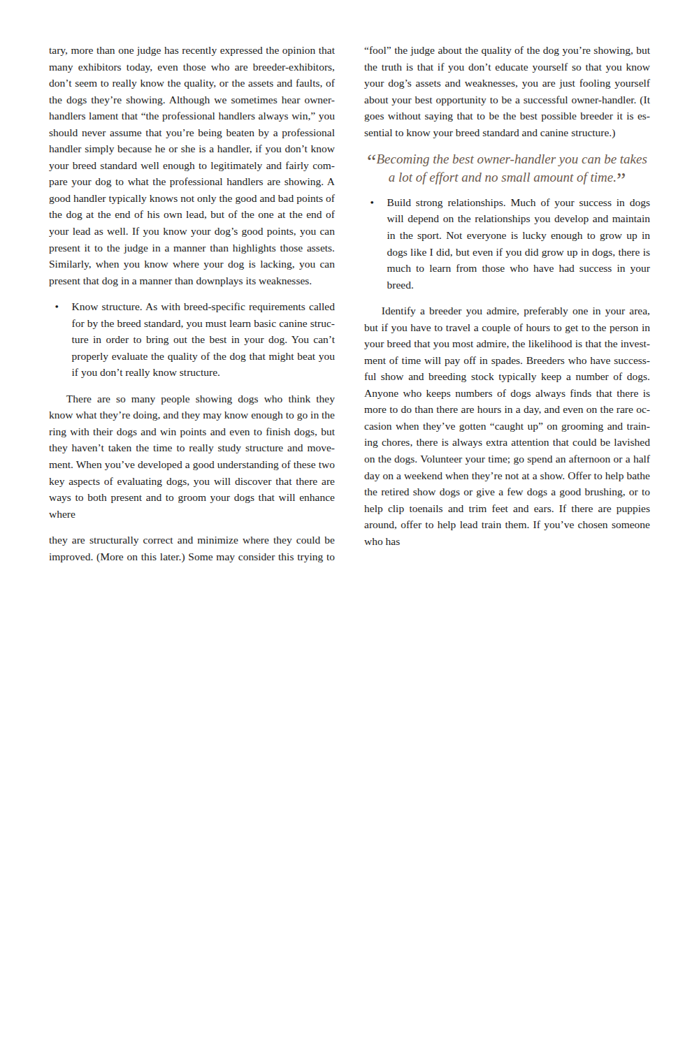tary, more than one judge has recently expressed the opinion that many exhibitors today, even those who are breeder-exhibitors, don’t seem to really know the quality, or the assets and faults, of the dogs they’re showing. Although we sometimes hear owner-handlers lament that “the professional handlers always win,” you should never assume that you’re being beaten by a professional handler simply because he or she is a handler, if you don’t know your breed standard well enough to legitimately and fairly compare your dog to what the professional handlers are showing. A good handler typically knows not only the good and bad points of the dog at the end of his own lead, but of the one at the end of your lead as well. If you know your dog’s good points, you can present it to the judge in a manner than highlights those assets. Similarly, when you know where your dog is lacking, you can present that dog in a manner than downplays its weaknesses.
Know structure. As with breed-specific requirements called for by the breed standard, you must learn basic canine structure in order to bring out the best in your dog. You can’t properly evaluate the quality of the dog that might beat you if you don’t really know structure.
There are so many people showing dogs who think they know what they’re doing, and they may know enough to go in the ring with their dogs and win points and even to finish dogs, but they haven’t taken the time to really study structure and movement. When you’ve developed a good understanding of these two key aspects of evaluating dogs, you will discover that there are ways to both present and to groom your dogs that will enhance where
they are structurally correct and minimize where they could be improved. (More on this later.) Some may consider this trying to “fool” the judge about the quality of the dog you’re showing, but the truth is that if you don’t educate yourself so that you know your dog’s assets and weaknesses, you are just fooling yourself about your best opportunity to be a successful owner-handler. (It goes without saying that to be the best possible breeder it is essential to know your breed standard and canine structure.)
“Becoming the best owner-handler you can be takes a lot of effort and no small amount of time.”
Build strong relationships. Much of your success in dogs will depend on the relationships you develop and maintain in the sport. Not everyone is lucky enough to grow up in dogs like I did, but even if you did grow up in dogs, there is much to learn from those who have had success in your breed.
Identify a breeder you admire, preferably one in your area, but if you have to travel a couple of hours to get to the person in your breed that you most admire, the likelihood is that the investment of time will pay off in spades. Breeders who have successful show and breeding stock typically keep a number of dogs. Anyone who keeps numbers of dogs always finds that there is more to do than there are hours in a day, and even on the rare occasion when they’ve gotten “caught up” on grooming and training chores, there is always extra attention that could be lavished on the dogs. Volunteer your time; go spend an afternoon or a half day on a weekend when they’re not at a show. Offer to help bathe the retired show dogs or give a few dogs a good brushing, or to help clip toenails and trim feet and ears. If there are puppies around, offer to help lead train them. If you’ve chosen someone who has